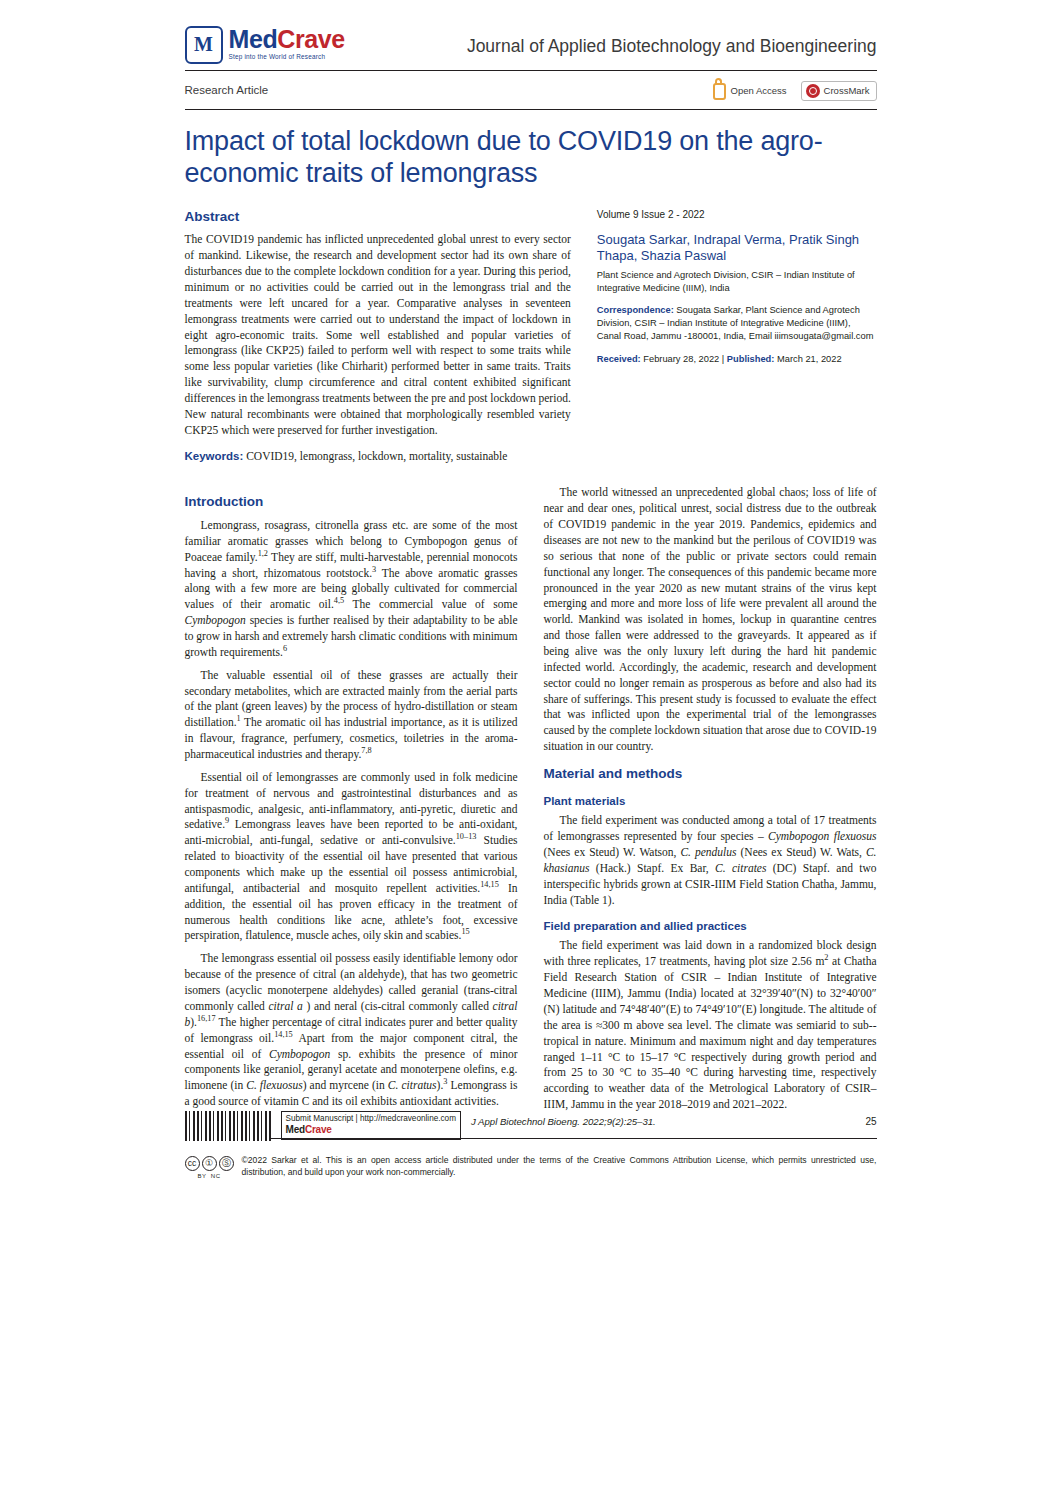Med Crave
Step into the World of Research
Journal of Applied Biotechnology and Bioengineering
Research Article
Open Access
CrossMark
Impact of total lockdown due to COVID19 on the agro-economic traits of lemongrass
Abstract
The COVID19 pandemic has inflicted unprecedented global unrest to every sector of mankind. Likewise, the research and development sector had its own share of disturbances due to the complete lockdown condition for a year. During this period, minimum or no activities could be carried out in the lemongrass trial and the treatments were left uncared for a year. Comparative analyses in seventeen lemongrass treatments were carried out to understand the impact of lockdown in eight agro-economic traits. Some well established and popular varieties of lemongrass (like CKP25) failed to perform well with respect to some traits while some less popular varieties (like Chirharit) performed better in same traits. Traits like survivability, clump circumference and citral content exhibited significant differences in the lemongrass treatments between the pre and post lockdown period. New natural recombinants were obtained that morphologically resembled variety CKP25 which were preserved for further investigation.
Keywords: COVID19, lemongrass, lockdown, mortality, sustainable
Volume 9 Issue 2 - 2022
Sougata Sarkar, Indrapal Verma, Pratik Singh Thapa, Shazia Paswal
Plant Science and Agrotech Division, CSIR – Indian Institute of Integrative Medicine (IIIM), India
Correspondence: Sougata Sarkar, Plant Science and Agrotech Division, CSIR – Indian Institute of Integrative Medicine (IIIM), Canal Road, Jammu -180001, India, Email iiimsougata@gmail.com
Received: February 28, 2022 | Published: March 21, 2022
Introduction
Lemongrass, rosagrass, citronella grass etc. are some of the most familiar aromatic grasses which belong to Cymbopogon genus of Poaceae family.1,2 They are stiff, multi-harvestable, perennial monocots having a short, rhizomatous rootstock.3 The above aromatic grasses along with a few more are being globally cultivated for commercial values of their aromatic oil.4,5 The commercial value of some Cymbopogon species is further realised by their adaptability to be able to grow in harsh and extremely harsh climatic conditions with minimum growth requirements.6
The valuable essential oil of these grasses are actually their secondary metabolites, which are extracted mainly from the aerial parts of the plant (green leaves) by the process of hydro-distillation or steam distillation.1 The aromatic oil has industrial importance, as it is utilized in flavour, fragrance, perfumery, cosmetics, toiletries in the aroma-pharmaceutical industries and therapy.7,8
Essential oil of lemongrasses are commonly used in folk medicine for treatment of nervous and gastrointestinal disturbances and as antispasmodic, analgesic, anti-inflammatory, anti-pyretic, diuretic and sedative.9 Lemongrass leaves have been reported to be anti-oxidant, anti-microbial, anti-fungal, sedative or anti-convulsive.10–13 Studies related to bioactivity of the essential oil have presented that various components which make up the essential oil possess antimicrobial, antifungal, antibacterial and mosquito repellent activities.14,15 In addition, the essential oil has proven efficacy in the treatment of numerous health conditions like acne, athlete’s foot, excessive perspiration, flatulence, muscle aches, oily skin and scabies.15
The lemongrass essential oil possess easily identifiable lemony odor because of the presence of citral (an aldehyde), that has two geometric isomers (acyclic monoterpene aldehydes) called geranial (trans-citral commonly called citral a ) and neral (cis-citral commonly called citral b).16,17 The higher percentage of citral indicates purer and better quality of lemongrass oil.14,15 Apart from the major component citral, the essential oil of Cymbopogon sp. exhibits the presence of minor components like geraniol, geranyl acetate and monoterpene olefins, e.g. limonene (in C. flexuosus) and myrcene (in C. citratus).3 Lemongrass is a good source of vitamin C and its oil exhibits antioxidant activities.
The world witnessed an unprecedented global chaos; loss of life of near and dear ones, political unrest, social distress due to the outbreak of COVID19 pandemic in the year 2019. Pandemics, epidemics and diseases are not new to the mankind but the perilous of COVID19 was so serious that none of the public or private sectors could remain functional any longer. The consequences of this pandemic became more pronounced in the year 2020 as new mutant strains of the virus kept emerging and more and more loss of life were prevalent all around the world. Mankind was isolated in homes, lockup in quarantine centres and those fallen were addressed to the graveyards. It appeared as if being alive was the only luxury left during the hard hit pandemic infected world. Accordingly, the academic, research and development sector could no longer remain as prosperous as before and also had its share of sufferings. This present study is focussed to evaluate the effect that was inflicted upon the experimental trial of the lemongrasses caused by the complete lockdown situation that arose due to COVID-19 situation in our country.
Material and methods
Plant materials
The field experiment was conducted among a total of 17 treatments of lemongrasses represented by four species – Cymbopogon flexuosus (Nees ex Steud) W. Watson, C. pendulus (Nees ex Steud) W. Wats, C. khasianus (Hack.) Stapf. Ex Bar, C. citrates (DC) Stapf. and two interspecific hybrids grown at CSIR-IIIM Field Station Chatha, Jammu, India (Table 1).
Field preparation and allied practices
The field experiment was laid down in a randomized block design with three replicates, 17 treatments, having plot size 2.56 m2 at Chatha Field Research Station of CSIR – Indian Institute of Integrative Medicine (IIIM), Jammu (India) located at 32°39′40″(N) to 32°40′00″(N) latitude and 74°48′40″(E) to 74°49′10″(E) longitude. The altitude of the area is ≈300 m above sea level. The climate was semiarid to sub--tropical in nature. Minimum and maximum night and day temperatures ranged 1–11 °C to 15–17 °C respectively during growth period and from 25 to 30 °C to 35–40 °C during harvesting time, respectively according to weather data of the Metrological Laboratory of CSIR–IIIM, Jammu in the year 2018–2019 and 2021–2022.
Submit Manuscript | http://medcraveonline.com
MedCrave
J Appl Biotechnol Bioeng. 2022;9(2):25–31.
25
cc ①Ⓢ
BY NC
©2022 Sarkar et al. This is an open access article distributed under the terms of the Creative Commons Attribution License, which permits unrestricted use, distribution, and build upon your work non-commercially.